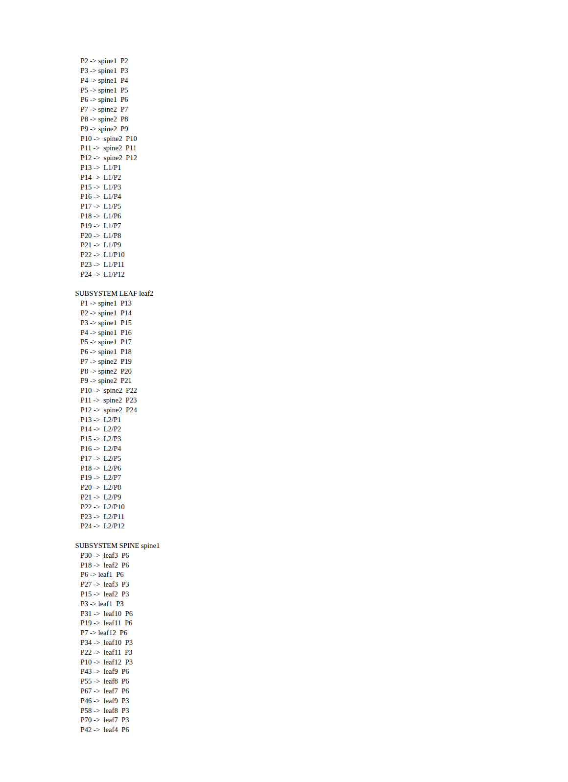P2 -> spine1  P2
   P3 -> spine1  P3
   P4 -> spine1  P4
   P5 -> spine1  P5
   P6 -> spine1  P6
   P7 -> spine2  P7
   P8 -> spine2  P8
   P9 -> spine2  P9
   P10 ->  spine2  P10
   P11 ->  spine2  P11
   P12 ->  spine2  P12
   P13 ->  L1/P1
   P14 ->  L1/P2
   P15 ->  L1/P3
   P16 ->  L1/P4
   P17 ->  L1/P5
   P18 ->  L1/P6
   P19 ->  L1/P7
   P20 ->  L1/P8
   P21 ->  L1/P9
   P22 ->  L1/P10
   P23 ->  L1/P11
   P24 ->  L1/P12
SUBSYSTEM LEAF leaf2
   P1 -> spine1  P13
   P2 -> spine1  P14
   P3 -> spine1  P15
   P4 -> spine1  P16
   P5 -> spine1  P17
   P6 -> spine1  P18
   P7 -> spine2  P19
   P8 -> spine2  P20
   P9 -> spine2  P21
   P10 ->  spine2  P22
   P11 ->  spine2  P23
   P12 ->  spine2  P24
   P13 ->  L2/P1
   P14 ->  L2/P2
   P15 ->  L2/P3
   P16 ->  L2/P4
   P17 ->  L2/P5
   P18 ->  L2/P6
   P19 ->  L2/P7
   P20 ->  L2/P8
   P21 ->  L2/P9
   P22 ->  L2/P10
   P23 ->  L2/P11
   P24 ->  L2/P12
SUBSYSTEM SPINE spine1
   P30 ->  leaf3  P6
   P18 ->  leaf2  P6
   P6 -> leaf1  P6
   P27 ->  leaf3  P3
   P15 ->  leaf2  P3
   P3 -> leaf1  P3
   P31 ->  leaf10  P6
   P19 ->  leaf11  P6
   P7 -> leaf12  P6
   P34 ->  leaf10  P3
   P22 ->  leaf11  P3
   P10 ->  leaf12  P3
   P43 ->  leaf9  P6
   P55 ->  leaf8  P6
   P67 ->  leaf7  P6
   P46 ->  leaf9  P3
   P58 ->  leaf8  P3
   P70 ->  leaf7  P3
   P42 ->  leaf4  P6